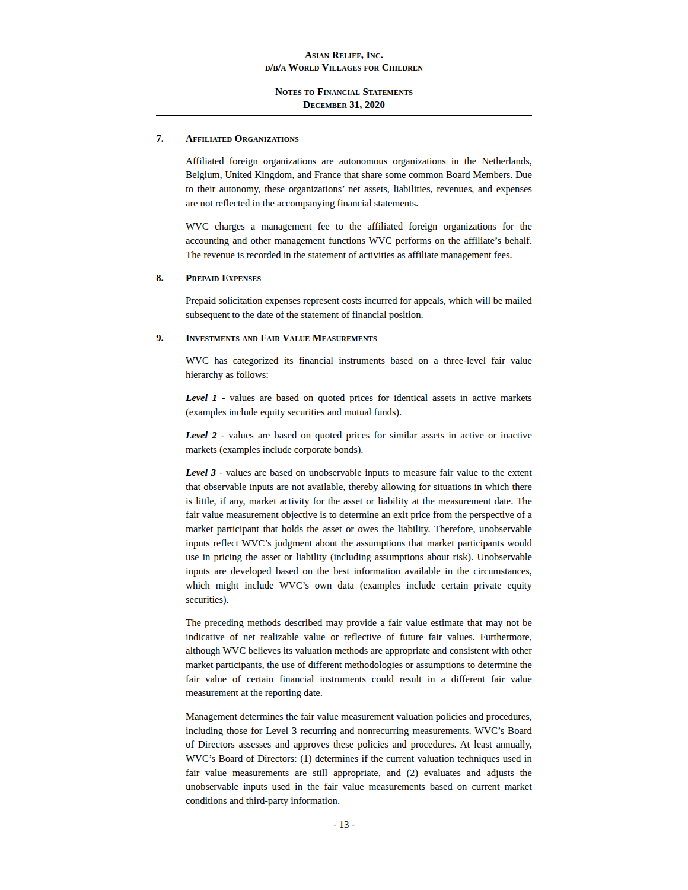Asian Relief, Inc. d/b/a World Villages for Children
Notes to Financial Statements December 31, 2020
7.
Affiliated Organizations
Affiliated foreign organizations are autonomous organizations in the Netherlands, Belgium, United Kingdom, and France that share some common Board Members. Due to their autonomy, these organizations’ net assets, liabilities, revenues, and expenses are not reflected in the accompanying financial statements.
WVC charges a management fee to the affiliated foreign organizations for the accounting and other management functions WVC performs on the affiliate’s behalf. The revenue is recorded in the statement of activities as affiliate management fees.
8.
Prepaid Expenses
Prepaid solicitation expenses represent costs incurred for appeals, which will be mailed subsequent to the date of the statement of financial position.
9.
Investments and Fair Value Measurements
WVC has categorized its financial instruments based on a three-level fair value hierarchy as follows:
Level 1 - values are based on quoted prices for identical assets in active markets (examples include equity securities and mutual funds).
Level 2 - values are based on quoted prices for similar assets in active or inactive markets (examples include corporate bonds).
Level 3 - values are based on unobservable inputs to measure fair value to the extent that observable inputs are not available, thereby allowing for situations in which there is little, if any, market activity for the asset or liability at the measurement date. The fair value measurement objective is to determine an exit price from the perspective of a market participant that holds the asset or owes the liability. Therefore, unobservable inputs reflect WVC’s judgment about the assumptions that market participants would use in pricing the asset or liability (including assumptions about risk). Unobservable inputs are developed based on the best information available in the circumstances, which might include WVC’s own data (examples include certain private equity securities).
The preceding methods described may provide a fair value estimate that may not be indicative of net realizable value or reflective of future fair values. Furthermore, although WVC believes its valuation methods are appropriate and consistent with other market participants, the use of different methodologies or assumptions to determine the fair value of certain financial instruments could result in a different fair value measurement at the reporting date.
Management determines the fair value measurement valuation policies and procedures, including those for Level 3 recurring and nonrecurring measurements. WVC’s Board of Directors assesses and approves these policies and procedures. At least annually, WVC’s Board of Directors: (1) determines if the current valuation techniques used in fair value measurements are still appropriate, and (2) evaluates and adjusts the unobservable inputs used in the fair value measurements based on current market conditions and third-party information.
- 13 -